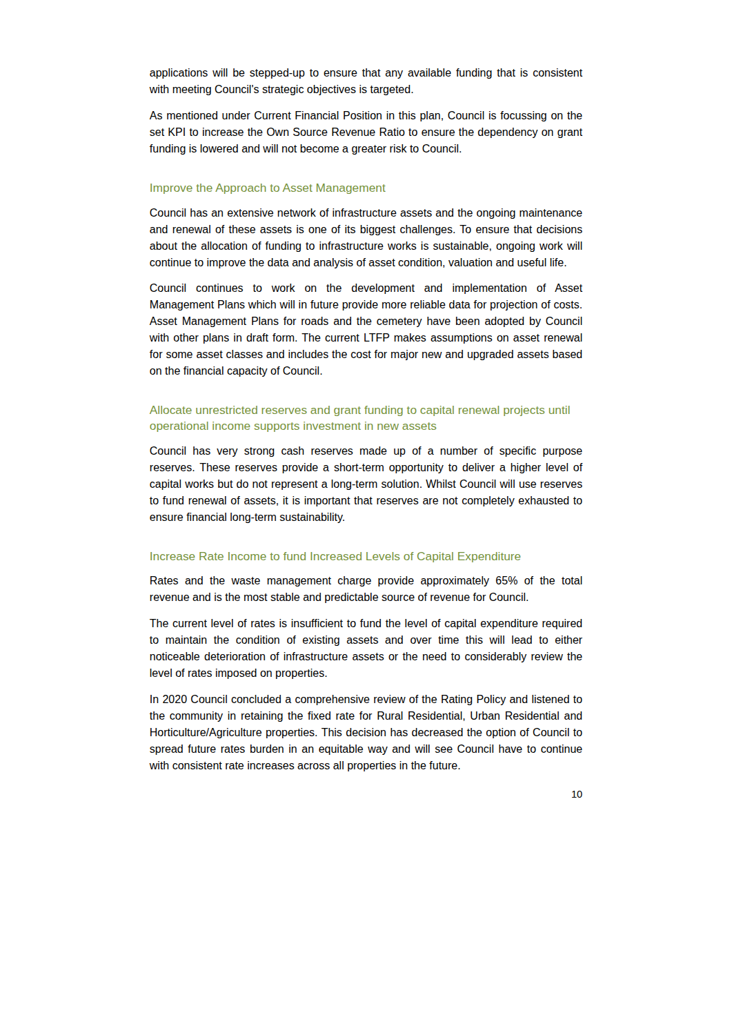applications will be stepped-up to ensure that any available funding that is consistent with meeting Council's strategic objectives is targeted.
As mentioned under Current Financial Position in this plan, Council is focussing on the set KPI to increase the Own Source Revenue Ratio to ensure the dependency on grant funding is lowered and will not become a greater risk to Council.
Improve the Approach to Asset Management
Council has an extensive network of infrastructure assets and the ongoing maintenance and renewal of these assets is one of its biggest challenges. To ensure that decisions about the allocation of funding to infrastructure works is sustainable, ongoing work will continue to improve the data and analysis of asset condition, valuation and useful life.
Council continues to work on the development and implementation of Asset Management Plans which will in future provide more reliable data for projection of costs. Asset Management Plans for roads and the cemetery have been adopted by Council with other plans in draft form. The current LTFP makes assumptions on asset renewal for some asset classes and includes the cost for major new and upgraded assets based on the financial capacity of Council.
Allocate unrestricted reserves and grant funding to capital renewal projects until operational income supports investment in new assets
Council has very strong cash reserves made up of a number of specific purpose reserves. These reserves provide a short-term opportunity to deliver a higher level of capital works but do not represent a long-term solution. Whilst Council will use reserves to fund renewal of assets, it is important that reserves are not completely exhausted to ensure financial long-term sustainability.
Increase Rate Income to fund Increased Levels of Capital Expenditure
Rates and the waste management charge provide approximately 65% of the total revenue and is the most stable and predictable source of revenue for Council.
The current level of rates is insufficient to fund the level of capital expenditure required to maintain the condition of existing assets and over time this will lead to either noticeable deterioration of infrastructure assets or the need to considerably review the level of rates imposed on properties.
In 2020 Council concluded a comprehensive review of the Rating Policy and listened to the community in retaining the fixed rate for Rural Residential, Urban Residential and Horticulture/Agriculture properties. This decision has decreased the option of Council to spread future rates burden in an equitable way and will see Council have to continue with consistent rate increases across all properties in the future.
10